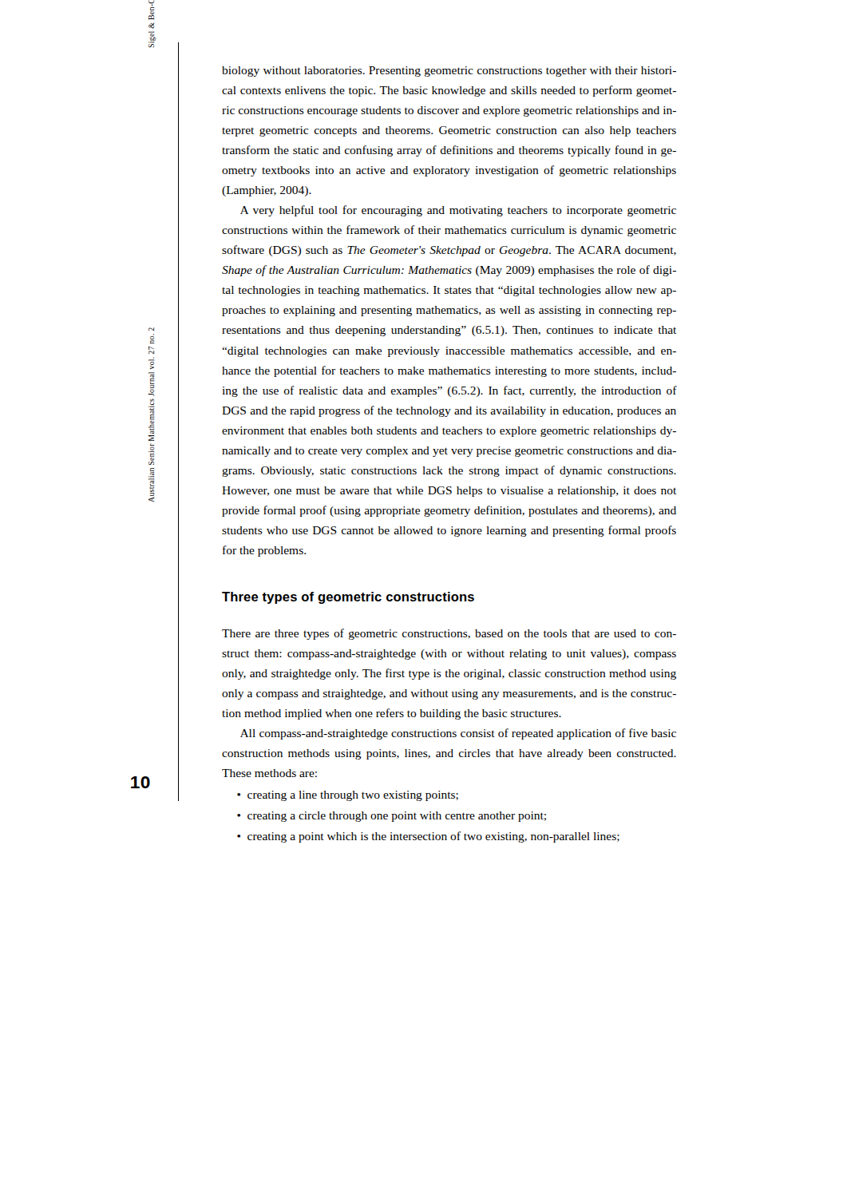Sigel & Ben-Chaim
Australian Senior Mathematics Journal vol. 27 no. 2
10
biology without laboratories. Presenting geometric constructions together with their historical contexts enlivens the topic. The basic knowledge and skills needed to perform geometric constructions encourage students to discover and explore geometric relationships and interpret geometric concepts and theorems. Geometric construction can also help teachers transform the static and confusing array of definitions and theorems typically found in geometry textbooks into an active and exploratory investigation of geometric relationships (Lamphier, 2004).
A very helpful tool for encouraging and motivating teachers to incorporate geometric constructions within the framework of their mathematics curriculum is dynamic geometric software (DGS) such as The Geometer's Sketchpad or Geogebra. The ACARA document, Shape of the Australian Curriculum: Mathematics (May 2009) emphasises the role of digital technologies in teaching mathematics. It states that “digital technologies allow new approaches to explaining and presenting mathematics, as well as assisting in connecting representations and thus deepening understanding” (6.5.1). Then, continues to indicate that “digital technologies can make previously inaccessible mathematics accessible, and enhance the potential for teachers to make mathematics interesting to more students, including the use of realistic data and examples” (6.5.2). In fact, currently, the introduction of DGS and the rapid progress of the technology and its availability in education, produces an environment that enables both students and teachers to explore geometric relationships dynamically and to create very complex and yet very precise geometric constructions and diagrams. Obviously, static constructions lack the strong impact of dynamic constructions. However, one must be aware that while DGS helps to visualise a relationship, it does not provide formal proof (using appropriate geometry definition, postulates and theorems), and students who use DGS cannot be allowed to ignore learning and presenting formal proofs for the problems.
Three types of geometric constructions
There are three types of geometric constructions, based on the tools that are used to construct them: compass-and-straightedge (with or without relating to unit values), compass only, and straightedge only. The first type is the original, classic construction method using only a compass and straightedge, and without using any measurements, and is the construction method implied when one refers to building the basic structures.
All compass-and-straightedge constructions consist of repeated application of five basic construction methods using points, lines, and circles that have already been constructed. These methods are:
creating a line through two existing points;
creating a circle through one point with centre another point;
creating a point which is the intersection of two existing, non-parallel lines;